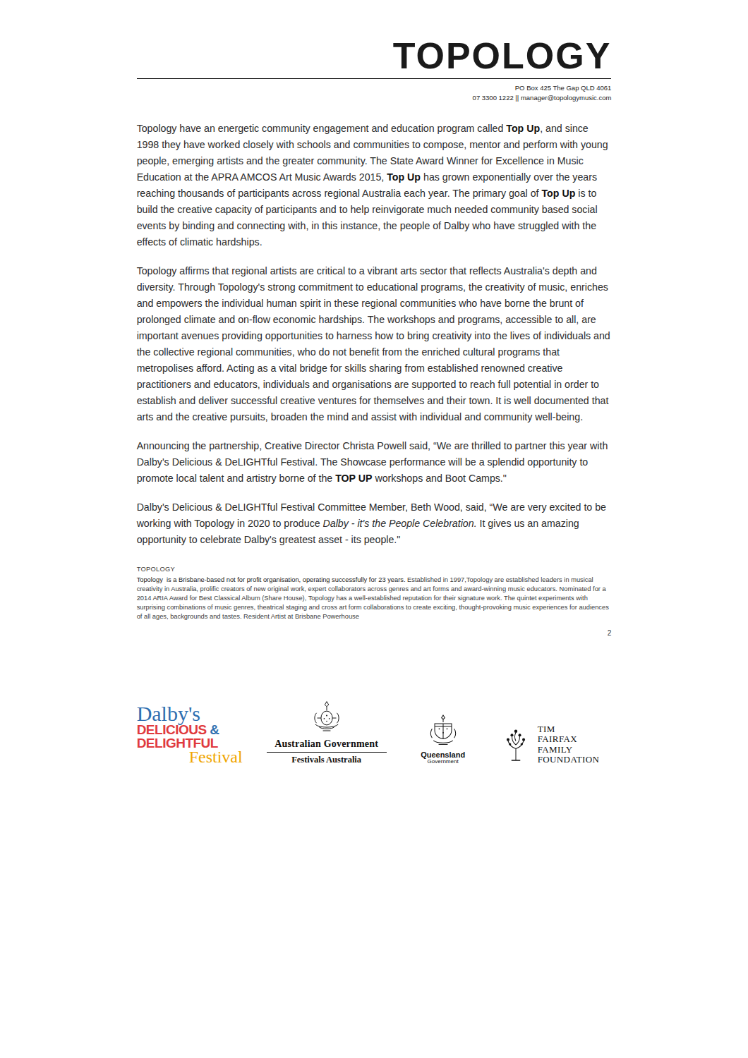TOPOLOGY
PO Box 425 The Gap QLD 4061
07 3300 1222 || manager@topologymusic.com
Topology have an energetic community engagement and education program called Top Up, and since 1998 they have worked closely with schools and communities to compose, mentor and perform with young people, emerging artists and the greater community. The State Award Winner for Excellence in Music Education at the APRA AMCOS Art Music Awards 2015, Top Up has grown exponentially over the years reaching thousands of participants across regional Australia each year. The primary goal of Top Up is to build the creative capacity of participants and to help reinvigorate much needed community based social events by binding and connecting with, in this instance, the people of Dalby who have struggled with the effects of climatic hardships.
Topology affirms that regional artists are critical to a vibrant arts sector that reflects Australia's depth and diversity. Through Topology's strong commitment to educational programs, the creativity of music, enriches and empowers the individual human spirit in these regional communities who have borne the brunt of prolonged climate and on-flow economic hardships. The workshops and programs, accessible to all, are important avenues providing opportunities to harness how to bring creativity into the lives of individuals and the collective regional communities, who do not benefit from the enriched cultural programs that metropolises afford. Acting as a vital bridge for skills sharing from established renowned creative practitioners and educators, individuals and organisations are supported to reach full potential in order to establish and deliver successful creative ventures for themselves and their town. It is well documented that arts and the creative pursuits, broaden the mind and assist with individual and community well-being.
Announcing the partnership, Creative Director Christa Powell said, “We are thrilled to partner this year with Dalby's Delicious & DeLIGHTful Festival. The Showcase performance will be a splendid opportunity to promote local talent and artistry borne of the TOP UP workshops and Boot Camps."
Dalby's Delicious & DeLIGHTful Festival Committee Member, Beth Wood, said, “We are very excited to be working with Topology in 2020 to produce Dalby - it's the People Celebration. It gives us an amazing opportunity to celebrate Dalby's greatest asset - its people."
TOPOLOGY
Topology is a Brisbane-based not for profit organisation, operating successfully for 23 years. Established in 1997,Topology are established leaders in musical creativity in Australia, prolific creators of new original work, expert collaborators across genres and art forms and award-winning music educators. Nominated for a 2014 ARIA Award for Best Classical Album (Share House), Topology has a well-established reputation for their signature work. The quintet experiments with surprising combinations of music genres, theatrical staging and cross art form collaborations to create exciting, thought-provoking music experiences for audiences of all ages, backgrounds and tastes. Resident Artist at Brisbane Powerhouse
2
Dalby's DELICIOUS & DELIGHTFUL Festival
Australian Government
Festivals Australia
Queensland
Government
TIM
FAIRFAX
FAMILY
FOUNDATION